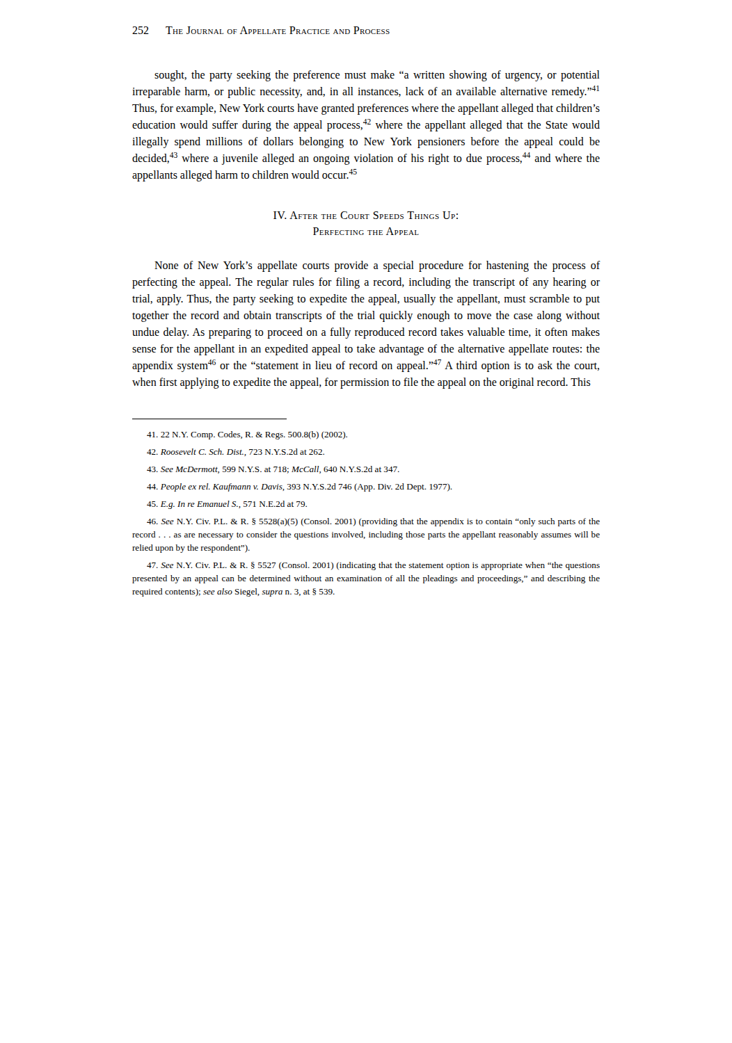252 The Journal of Appellate Practice and Process
sought, the party seeking the preference must make “a written showing of urgency, or potential irreparable harm, or public necessity, and, in all instances, lack of an available alternative remedy.”41 Thus, for example, New York courts have granted preferences where the appellant alleged that children’s education would suffer during the appeal process,42 where the appellant alleged that the State would illegally spend millions of dollars belonging to New York pensioners before the appeal could be decided,43 where a juvenile alleged an ongoing violation of his right to due process,44 and where the appellants alleged harm to children would occur.45
IV. After the Court Speeds Things Up:
Perfecting the Appeal
None of New York’s appellate courts provide a special procedure for hastening the process of perfecting the appeal. The regular rules for filing a record, including the transcript of any hearing or trial, apply. Thus, the party seeking to expedite the appeal, usually the appellant, must scramble to put together the record and obtain transcripts of the trial quickly enough to move the case along without undue delay. As preparing to proceed on a fully reproduced record takes valuable time, it often makes sense for the appellant in an expedited appeal to take advantage of the alternative appellate routes: the appendix system46 or the “statement in lieu of record on appeal.”47 A third option is to ask the court, when first applying to expedite the appeal, for permission to file the appeal on the original record. This
41. 22 N.Y. Comp. Codes, R. & Regs. 500.8(b) (2002).
42. Roosevelt C. Sch. Dist., 723 N.Y.S.2d at 262.
43. See McDermott, 599 N.Y.S. at 718; McCall, 640 N.Y.S.2d at 347.
44. People ex rel. Kaufmann v. Davis, 393 N.Y.S.2d 746 (App. Div. 2d Dept. 1977).
45. E.g. In re Emanuel S., 571 N.E.2d at 79.
46. See N.Y. Civ. P.L. & R. § 5528(a)(5) (Consol. 2001) (providing that the appendix is to contain “only such parts of the record . . . as are necessary to consider the questions involved, including those parts the appellant reasonably assumes will be relied upon by the respondent”).
47. See N.Y. Civ. P.L. & R. § 5527 (Consol. 2001) (indicating that the statement option is appropriate when “the questions presented by an appeal can be determined without an examination of all the pleadings and proceedings,” and describing the required contents); see also Siegel, supra n. 3, at § 539.